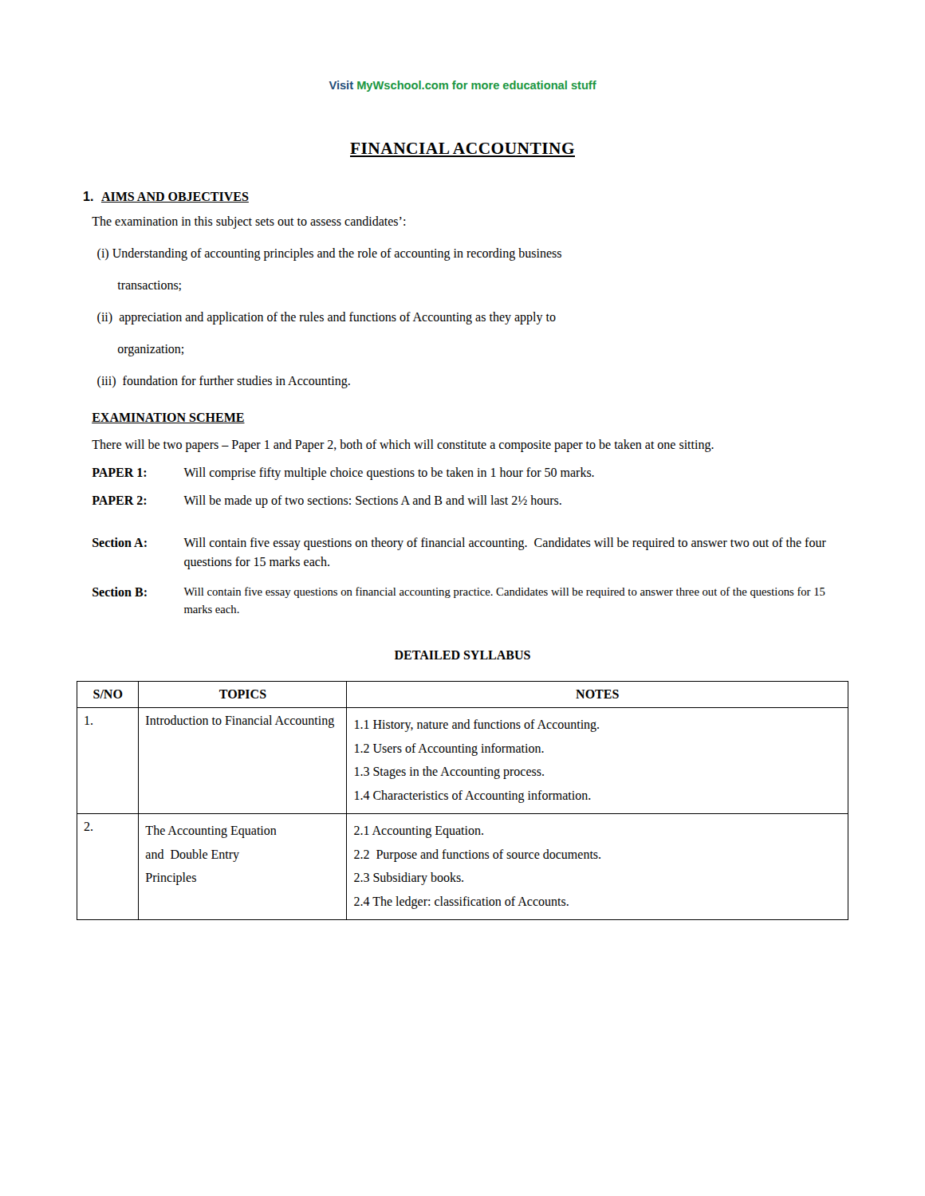Visit MyWschool.com for more educational stuff
FINANCIAL ACCOUNTING
1. AIMS AND OBJECTIVES
The examination in this subject sets out to assess candidates’:
(i) Understanding of accounting principles and the role of accounting in recording business
transactions;
(ii) appreciation and application of the rules and functions of Accounting as they apply to
organization;
(iii) foundation for further studies in Accounting.
EXAMINATION SCHEME
There will be two papers – Paper 1 and Paper 2, both of which will constitute a composite paper to be taken at one sitting.
PAPER 1: Will comprise fifty multiple choice questions to be taken in 1 hour for 50 marks.
PAPER 2: Will be made up of two sections: Sections A and B and will last 2½ hours.
Section A: Will contain five essay questions on theory of financial accounting. Candidates will be required to answer two out of the four questions for 15 marks each.
Section B: Will contain five essay questions on financial accounting practice. Candidates will be required to answer three out of the questions for 15 marks each.
DETAILED SYLLABUS
| S/NO | TOPICS | NOTES |
| --- | --- | --- |
| 1. | Introduction to Financial Accounting | 1.1 History, nature and functions of Accounting. 1.2 Users of Accounting information. 1.3 Stages in the Accounting process. 1.4 Characteristics of Accounting information. |
| 2. | The Accounting Equation and Double Entry Principles | 2.1 Accounting Equation. 2.2 Purpose and functions of source documents. 2.3 Subsidiary books. 2.4 The ledger: classification of Accounts. |